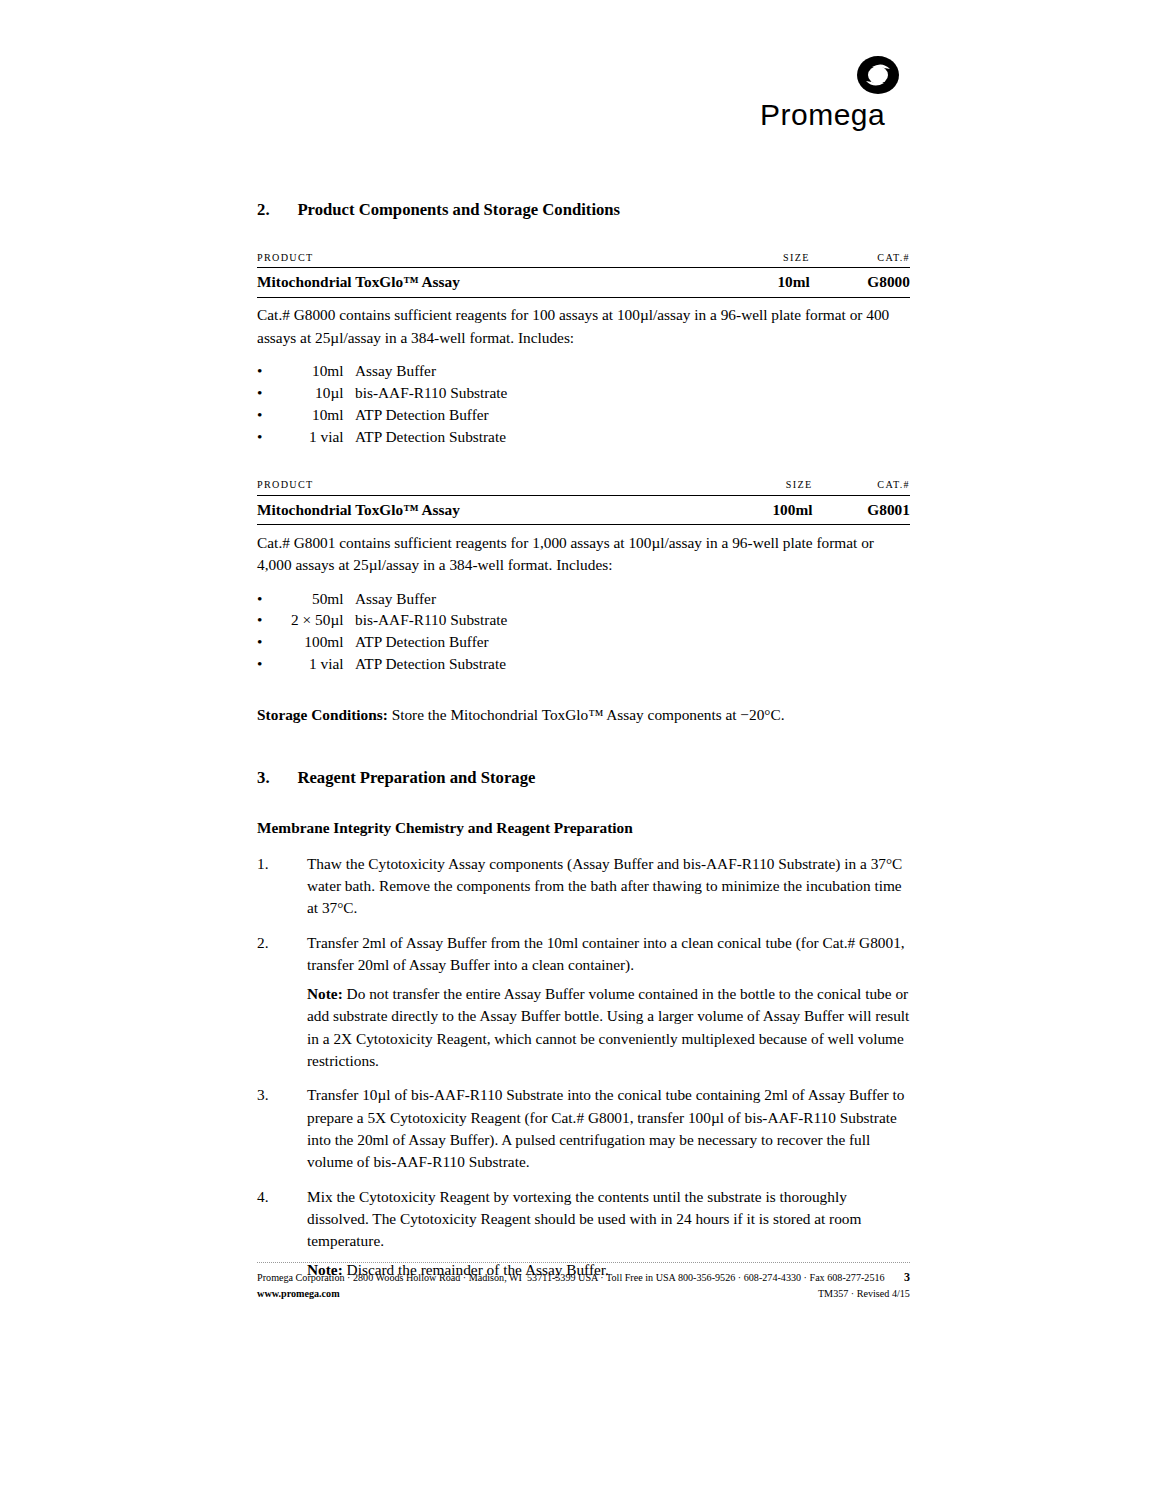Promega
2. Product Components and Storage Conditions
| PRODUCT | SIZE | CAT.# |
| --- | --- | --- |
| Mitochondrial ToxGlo™ Assay | 10ml | G8000 |
Cat.# G8000 contains sufficient reagents for 100 assays at 100µl/assay in a 96-well plate format or 400 assays at 25µl/assay in a 384-well format. Includes:
•10ml Assay Buffer
•10µl bis-AAF-R110 Substrate
•10ml ATP Detection Buffer
•1 vial ATP Detection Substrate
| PRODUCT | SIZE | CAT.# |
| --- | --- | --- |
| Mitochondrial ToxGlo™ Assay | 100ml | G8001 |
Cat.# G8001 contains sufficient reagents for 1,000 assays at 100µl/assay in a 96-well plate format or 4,000 assays at 25µl/assay in a 384-well format. Includes:
•50ml Assay Buffer
•2 × 50µl bis-AAF-R110 Substrate
•100ml ATP Detection Buffer
•1 vial ATP Detection Substrate
Storage Conditions: Store the Mitochondrial ToxGlo™ Assay components at −20°C.
3. Reagent Preparation and Storage
Membrane Integrity Chemistry and Reagent Preparation
Thaw the Cytotoxicity Assay components (Assay Buffer and bis-AAF-R110 Substrate) in a 37°C water bath. Remove the components from the bath after thawing to minimize the incubation time at 37°C.
Transfer 2ml of Assay Buffer from the 10ml container into a clean conical tube (for Cat.# G8001, transfer 20ml of Assay Buffer into a clean container).
Note: Do not transfer the entire Assay Buffer volume contained in the bottle to the conical tube or add substrate directly to the Assay Buffer bottle. Using a larger volume of Assay Buffer will result in a 2X Cytotoxicity Reagent, which cannot be conveniently multiplexed because of well volume restrictions.
Transfer 10µl of bis-AAF-R110 Substrate into the conical tube containing 2ml of Assay Buffer to prepare a 5X Cytotoxicity Reagent (for Cat.# G8001, transfer 100µl of bis-AAF-R110 Substrate into the 20ml of Assay Buffer). A pulsed centrifugation may be necessary to recover the full volume of bis-AAF-R110 Substrate.
Mix the Cytotoxicity Reagent by vortexing the contents until the substrate is thoroughly dissolved. The Cytotoxicity Reagent should be used with in 24 hours if it is stored at room temperature.
Note: Discard the remainder of the Assay Buffer.
Promega Corporation · 2800 Woods Hollow Road · Madison, WI 53711-5399 USA · Toll Free in USA 800-356-9526 · 608-274-4330 · Fax 608-277-2516
3
www.promega.com
TM357 · Revised 4/15